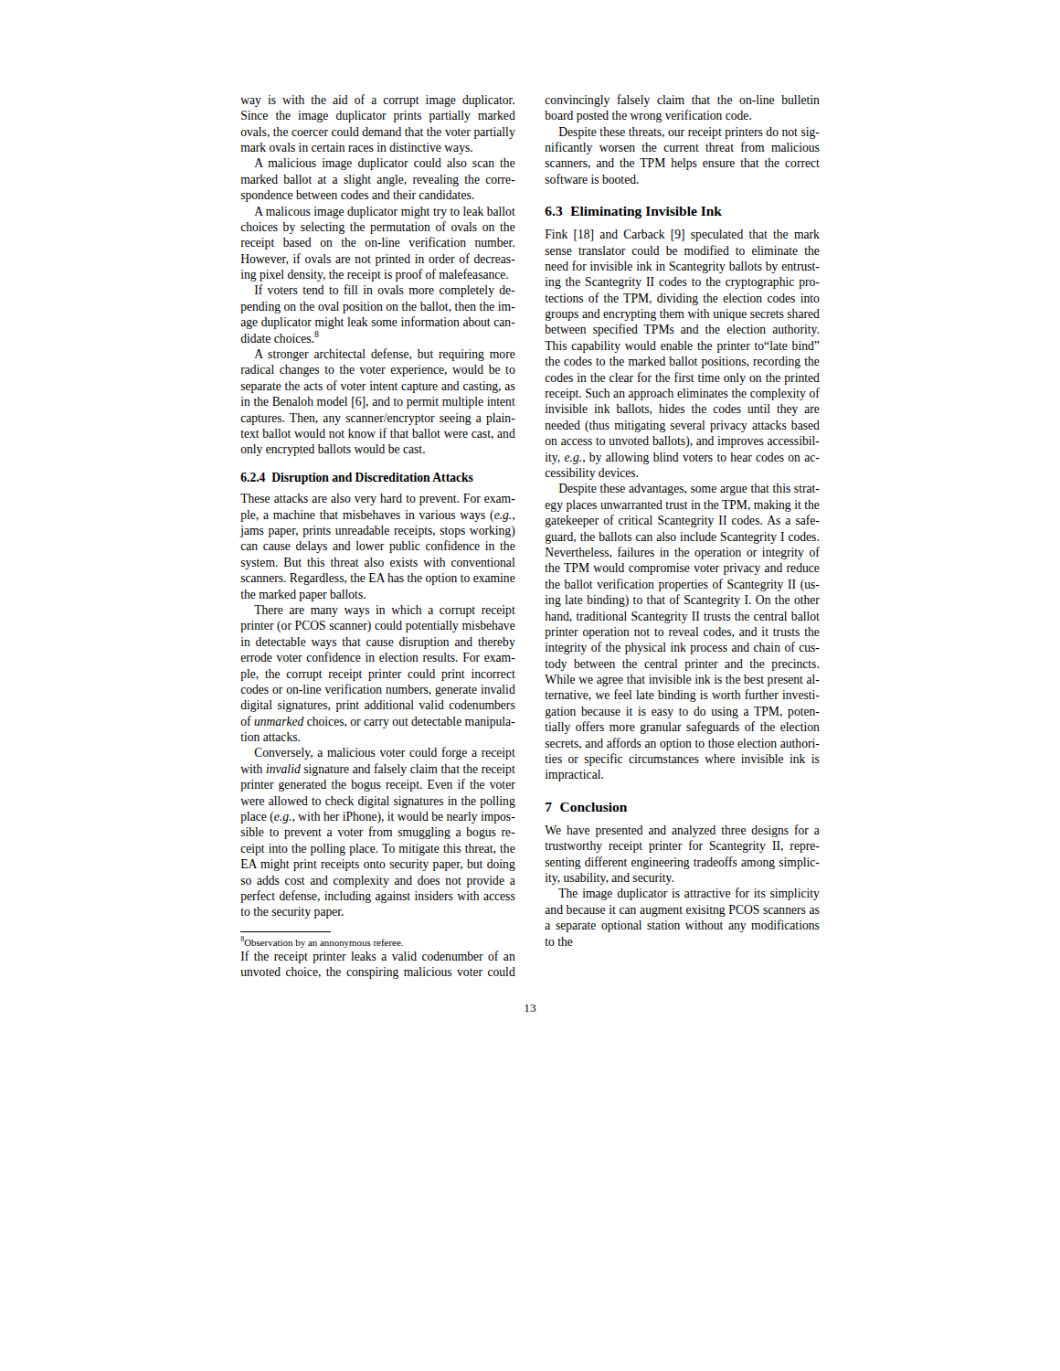way is with the aid of a corrupt image duplicator. Since the image duplicator prints partially marked ovals, the coercer could demand that the voter partially mark ovals in certain races in distinctive ways.
A malicious image duplicator could also scan the marked ballot at a slight angle, revealing the correspondence between codes and their candidates.
A malicous image duplicator might try to leak ballot choices by selecting the permutation of ovals on the receipt based on the on-line verification number. However, if ovals are not printed in order of decreasing pixel density, the receipt is proof of malefeasance.
If voters tend to fill in ovals more completely depending on the oval position on the ballot, then the image duplicator might leak some information about candidate choices.8
A stronger architectal defense, but requiring more radical changes to the voter experience, would be to separate the acts of voter intent capture and casting, as in the Benaloh model [6], and to permit multiple intent captures. Then, any scanner/encryptor seeing a plaintext ballot would not know if that ballot were cast, and only encrypted ballots would be cast.
6.2.4 Disruption and Discreditation Attacks
These attacks are also very hard to prevent. For example, a machine that misbehaves in various ways (e.g., jams paper, prints unreadable receipts, stops working) can cause delays and lower public confidence in the system. But this threat also exists with conventional scanners. Regardless, the EA has the option to examine the marked paper ballots.
There are many ways in which a corrupt receipt printer (or PCOS scanner) could potentially misbehave in detectable ways that cause disruption and thereby errode voter confidence in election results. For example, the corrupt receipt printer could print incorrect codes or on-line verification numbers, generate invalid digital signatures, print additional valid codenumbers of unmarked choices, or carry out detectable manipulation attacks.
Conversely, a malicious voter could forge a receipt with invalid signature and falsely claim that the receipt printer generated the bogus receipt. Even if the voter were allowed to check digital signatures in the polling place (e.g., with her iPhone), it would be nearly impossible to prevent a voter from smuggling a bogus receipt into the polling place. To mitigate this threat, the EA might print receipts onto security paper, but doing so adds cost and complexity and does not provide a perfect defense, including against insiders with access to the security paper.
8Observation by an annonymous referee.
If the receipt printer leaks a valid codenumber of an unvoted choice, the conspiring malicious voter could convincingly falsely claim that the on-line bulletin board posted the wrong verification code.
Despite these threats, our receipt printers do not significantly worsen the current threat from malicious scanners, and the TPM helps ensure that the correct software is booted.
6.3 Eliminating Invisible Ink
Fink [18] and Carback [9] speculated that the mark sense translator could be modified to eliminate the need for invisible ink in Scantegrity ballots by entrusting the Scantegrity II codes to the cryptographic protections of the TPM, dividing the election codes into groups and encrypting them with unique secrets shared between specified TPMs and the election authority. This capability would enable the printer to“late bind” the codes to the marked ballot positions, recording the codes in the clear for the first time only on the printed receipt. Such an approach eliminates the complexity of invisible ink ballots, hides the codes until they are needed (thus mitigating several privacy attacks based on access to unvoted ballots), and improves accessibility, e.g., by allowing blind voters to hear codes on accessibility devices.
Despite these advantages, some argue that this strategy places unwarranted trust in the TPM, making it the gatekeeper of critical Scantegrity II codes. As a safeguard, the ballots can also include Scantegrity I codes. Nevertheless, failures in the operation or integrity of the TPM would compromise voter privacy and reduce the ballot verification properties of Scantegrity II (using late binding) to that of Scantegrity I. On the other hand, traditional Scantegrity II trusts the central ballot printer operation not to reveal codes, and it trusts the integrity of the physical ink process and chain of custody between the central printer and the precincts. While we agree that invisible ink is the best present alternative, we feel late binding is worth further investigation because it is easy to do using a TPM, potentially offers more granular safeguards of the election secrets, and affords an option to those election authorities or specific circumstances where invisible ink is impractical.
7 Conclusion
We have presented and analyzed three designs for a trustworthy receipt printer for Scantegrity II, representing different engineering tradeoffs among simplicity, usability, and security.
The image duplicator is attractive for its simplicity and because it can augment exisitng PCOS scanners as a separate optional station without any modifications to the
13